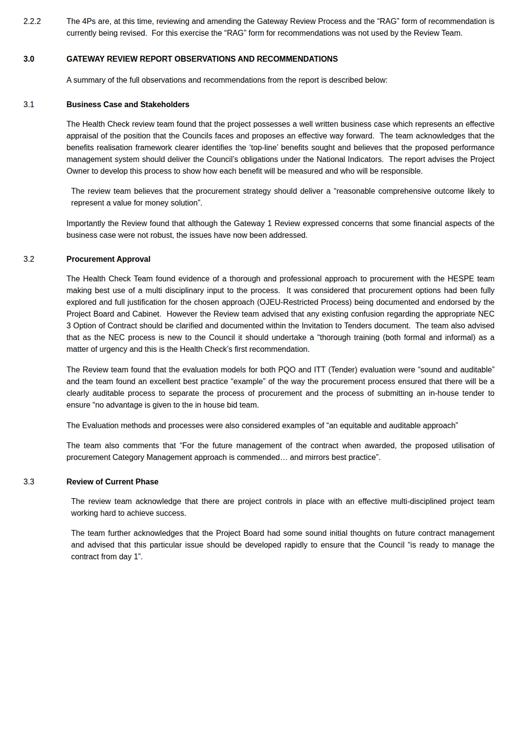2.2.2
The 4Ps are, at this time, reviewing and amending the Gateway Review Process and the “RAG” form of recommendation is currently being revised. For this exercise the “RAG” form for recommendations was not used by the Review Team.
3.0
Gateway Review Report Observations and Recommendations
A summary of the full observations and recommendations from the report is described below:
3.1
Business Case and Stakeholders
The Health Check review team found that the project possesses a well written business case which represents an effective appraisal of the position that the Councils faces and proposes an effective way forward. The team acknowledges that the benefits realisation framework clearer identifies the ‘top-line’ benefits sought and believes that the proposed performance management system should deliver the Council’s obligations under the National Indicators. The report advises the Project Owner to develop this process to show how each benefit will be measured and who will be responsible.
The review team believes that the procurement strategy should deliver a “reasonable comprehensive outcome likely to represent a value for money solution”.
Importantly the Review found that although the Gateway 1 Review expressed concerns that some financial aspects of the business case were not robust, the issues have now been addressed.
3.2
Procurement Approval
The Health Check Team found evidence of a thorough and professional approach to procurement with the HESPE team making best use of a multi disciplinary input to the process. It was considered that procurement options had been fully explored and full justification for the chosen approach (OJEU-Restricted Process) being documented and endorsed by the Project Board and Cabinet. However the Review team advised that any existing confusion regarding the appropriate NEC 3 Option of Contract should be clarified and documented within the Invitation to Tenders document. The team also advised that as the NEC process is new to the Council it should undertake a “thorough training (both formal and informal) as a matter of urgency and this is the Health Check’s first recommendation.
The Review team found that the evaluation models for both PQO and ITT (Tender) evaluation were “sound and auditable” and the team found an excellent best practice “example” of the way the procurement process ensured that there will be a clearly auditable process to separate the process of procurement and the process of submitting an in-house tender to ensure “no advantage is given to the in house bid team.
The Evaluation methods and processes were also considered examples of “an equitable and auditable approach”
The team also comments that “For the future management of the contract when awarded, the proposed utilisation of procurement Category Management approach is commended… and mirrors best practice”.
3.3
Review of Current Phase
The review team acknowledge that there are project controls in place with an effective multi-disciplined project team working hard to achieve success.
The team further acknowledges that the Project Board had some sound initial thoughts on future contract management and advised that this particular issue should be developed rapidly to ensure that the Council “is ready to manage the contract from day 1”.